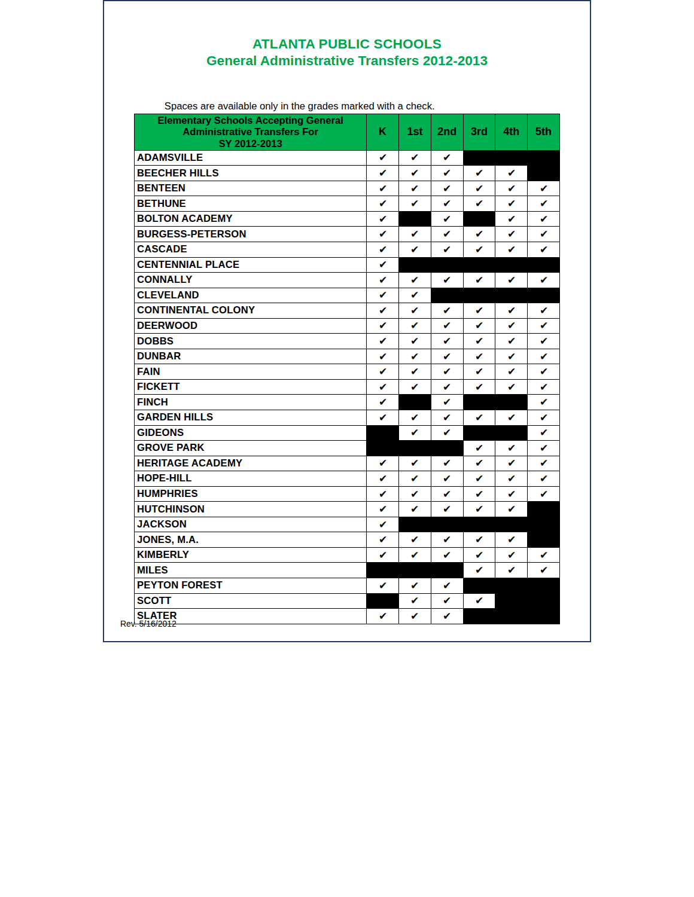ATLANTA PUBLIC SCHOOLS
General Administrative Transfers 2012-2013
Spaces are available only in the grades marked with a check.
| Elementary Schools Accepting General Administrative Transfers For SY 2012-2013 | K | 1st | 2nd | 3rd | 4th | 5th |
| --- | --- | --- | --- | --- | --- | --- |
| ADAMSVILLE | | | | | | |
| BEECHER HILLS | | | | | | |
| BENTEEN | | | | | | |
| BETHUNE | | | | | | |
| BOLTON ACADEMY | | | | | | |
| BURGESS-PETERSON | | | | | | |
| CASCADE | | | | | | |
| CENTENNIAL PLACE | | | | | | |
| CONNALLY | | | | | | |
| CLEVELAND | | | | | | |
| CONTINENTAL COLONY | | | | | | |
| DEERWOOD | | | | | | |
| DOBBS | | | | | | |
| DUNBAR | | | | | | |
| FAIN | | | | | | |
| FICKETT | | | | | | |
| FINCH | | | | | | |
| GARDEN HILLS | | | | | | |
| GIDEONS | | | | | | |
| GROVE PARK | | | | | | |
| HERITAGE ACADEMY | | | | | | |
| HOPE-HILL | | | | | | |
| HUMPHRIES | | | | | | |
| HUTCHINSON | | | | | | |
| JACKSON | | | | | | |
| JONES, M.A. | | | | | | |
| KIMBERLY | | | | | | |
| MILES | | | | | | |
| PEYTON FOREST | | | | | | |
| SCOTT | | | | | | |
| SLATER | | | | | | |
Rev. 5/16/2012